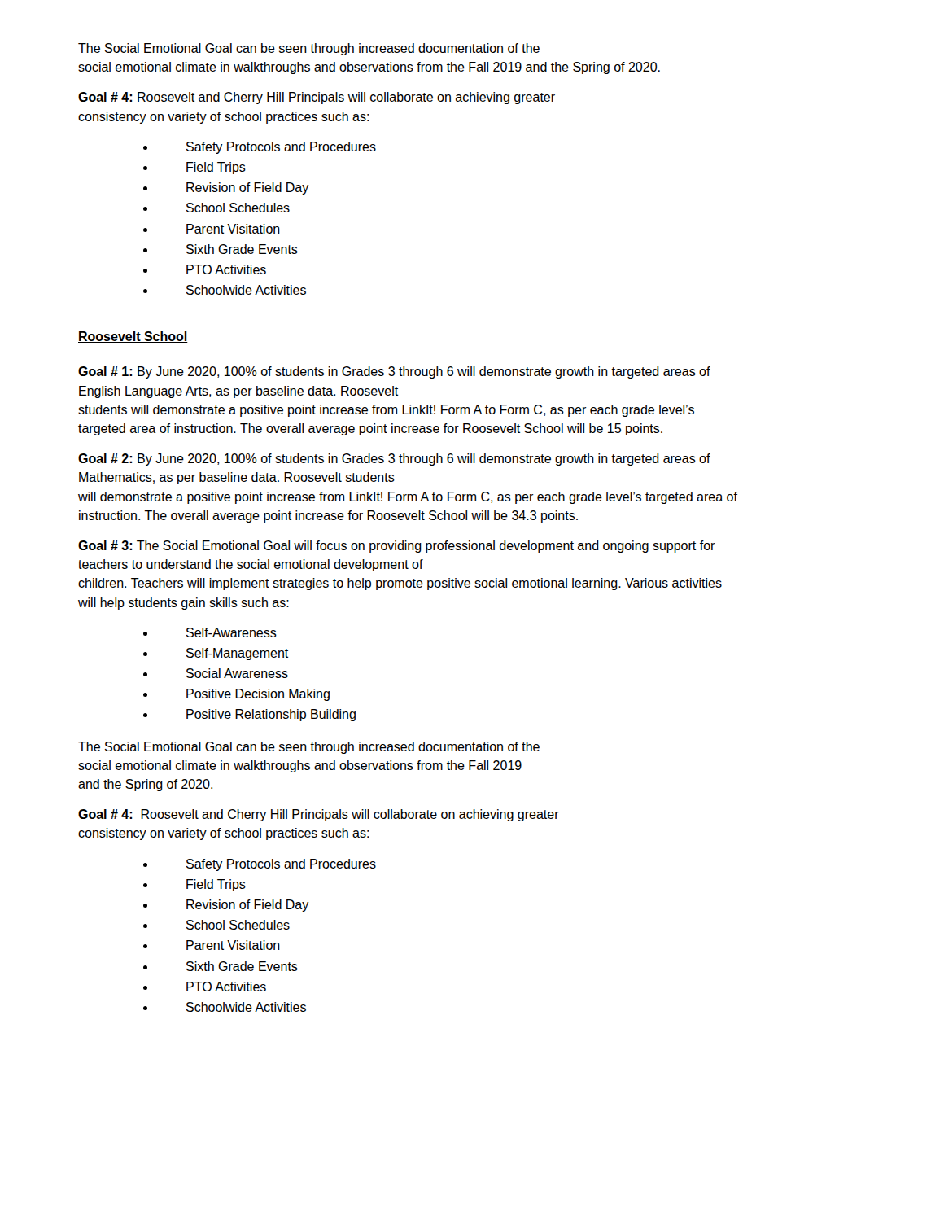The Social Emotional Goal can be seen through increased documentation of the
social emotional climate in walkthroughs and observations from the Fall 2019 and the Spring of 2020.
Goal # 4: Roosevelt and Cherry Hill Principals will collaborate on achieving greater
consistency on variety of school practices such as:
Safety Protocols and Procedures
Field Trips
Revision of Field Day
School Schedules
Parent Visitation
Sixth Grade Events
PTO Activities
Schoolwide Activities
Roosevelt School
Goal # 1: By June 2020, 100% of students in Grades 3 through 6 will demonstrate growth in targeted areas of English Language Arts, as per baseline data. Roosevelt
students will demonstrate a positive point increase from LinkIt! Form A to Form C, as per each grade level’s targeted area of instruction. The overall average point increase for Roosevelt School will be 15 points.
Goal # 2: By June 2020, 100% of students in Grades 3 through 6 will demonstrate growth in targeted areas of Mathematics, as per baseline data. Roosevelt students
will demonstrate a positive point increase from LinkIt! Form A to Form C, as per each grade level’s targeted area of instruction. The overall average point increase for Roosevelt School will be 34.3 points.
Goal # 3: The Social Emotional Goal will focus on providing professional development and ongoing support for teachers to understand the social emotional development of
children. Teachers will implement strategies to help promote positive social emotional learning. Various activities will help students gain skills such as:
Self-Awareness
Self-Management
Social Awareness
Positive Decision Making
Positive Relationship Building
The Social Emotional Goal can be seen through increased documentation of the
social emotional climate in walkthroughs and observations from the Fall 2019
and the Spring of 2020.
Goal # 4: Roosevelt and Cherry Hill Principals will collaborate on achieving greater
consistency on variety of school practices such as:
Safety Protocols and Procedures
Field Trips
Revision of Field Day
School Schedules
Parent Visitation
Sixth Grade Events
PTO Activities
Schoolwide Activities